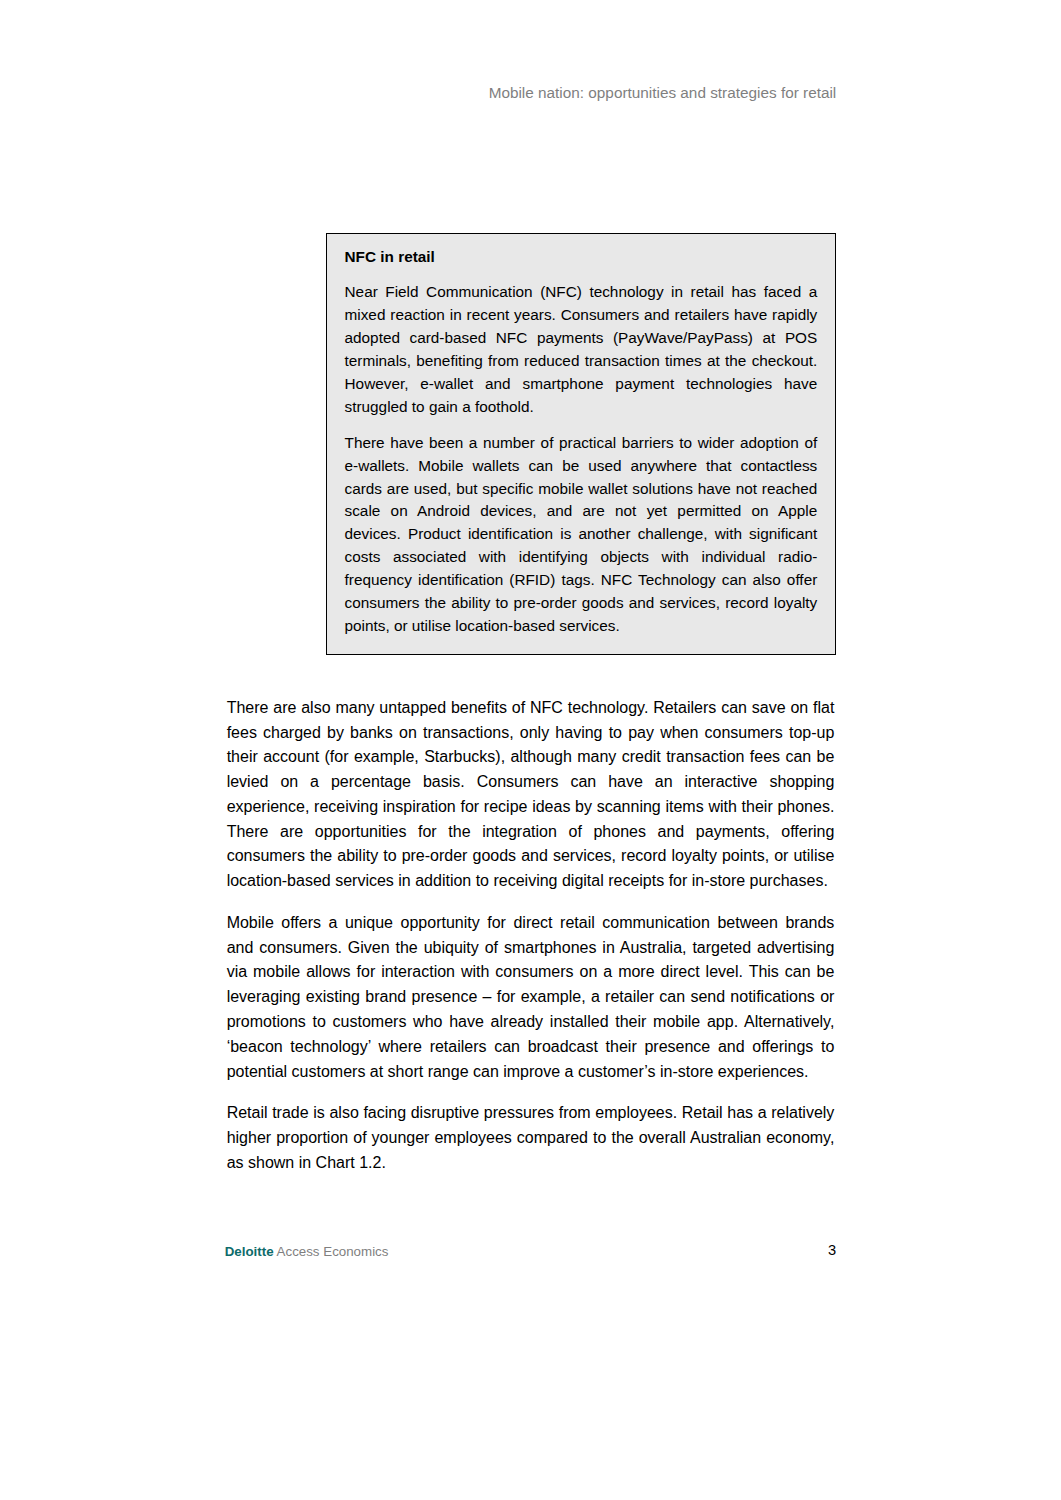Mobile nation: opportunities and strategies for retail
NFC in retail
Near Field Communication (NFC) technology in retail has faced a mixed reaction in recent years. Consumers and retailers have rapidly adopted card-based NFC payments (PayWave/PayPass) at POS terminals, benefiting from reduced transaction times at the checkout. However, e-wallet and smartphone payment technologies have struggled to gain a foothold.
There have been a number of practical barriers to wider adoption of e-wallets. Mobile wallets can be used anywhere that contactless cards are used, but specific mobile wallet solutions have not reached scale on Android devices, and are not yet permitted on Apple devices. Product identification is another challenge, with significant costs associated with identifying objects with individual radio-frequency identification (RFID) tags. NFC Technology can also offer consumers the ability to pre-order goods and services, record loyalty points, or utilise location-based services.
There are also many untapped benefits of NFC technology. Retailers can save on flat fees charged by banks on transactions, only having to pay when consumers top-up their account (for example, Starbucks), although many credit transaction fees can be levied on a percentage basis. Consumers can have an interactive shopping experience, receiving inspiration for recipe ideas by scanning items with their phones. There are opportunities for the integration of phones and payments, offering consumers the ability to pre-order goods and services, record loyalty points, or utilise location-based services in addition to receiving digital receipts for in-store purchases.
Mobile offers a unique opportunity for direct retail communication between brands and consumers. Given the ubiquity of smartphones in Australia, targeted advertising via mobile allows for interaction with consumers on a more direct level. This can be leveraging existing brand presence – for example, a retailer can send notifications or promotions to customers who have already installed their mobile app. Alternatively, ‘beacon technology’ where retailers can broadcast their presence and offerings to potential customers at short range can improve a customer’s in-store experiences.
Retail trade is also facing disruptive pressures from employees. Retail has a relatively higher proportion of younger employees compared to the overall Australian economy, as shown in Chart 1.2.
Deloitte Access Economics
3